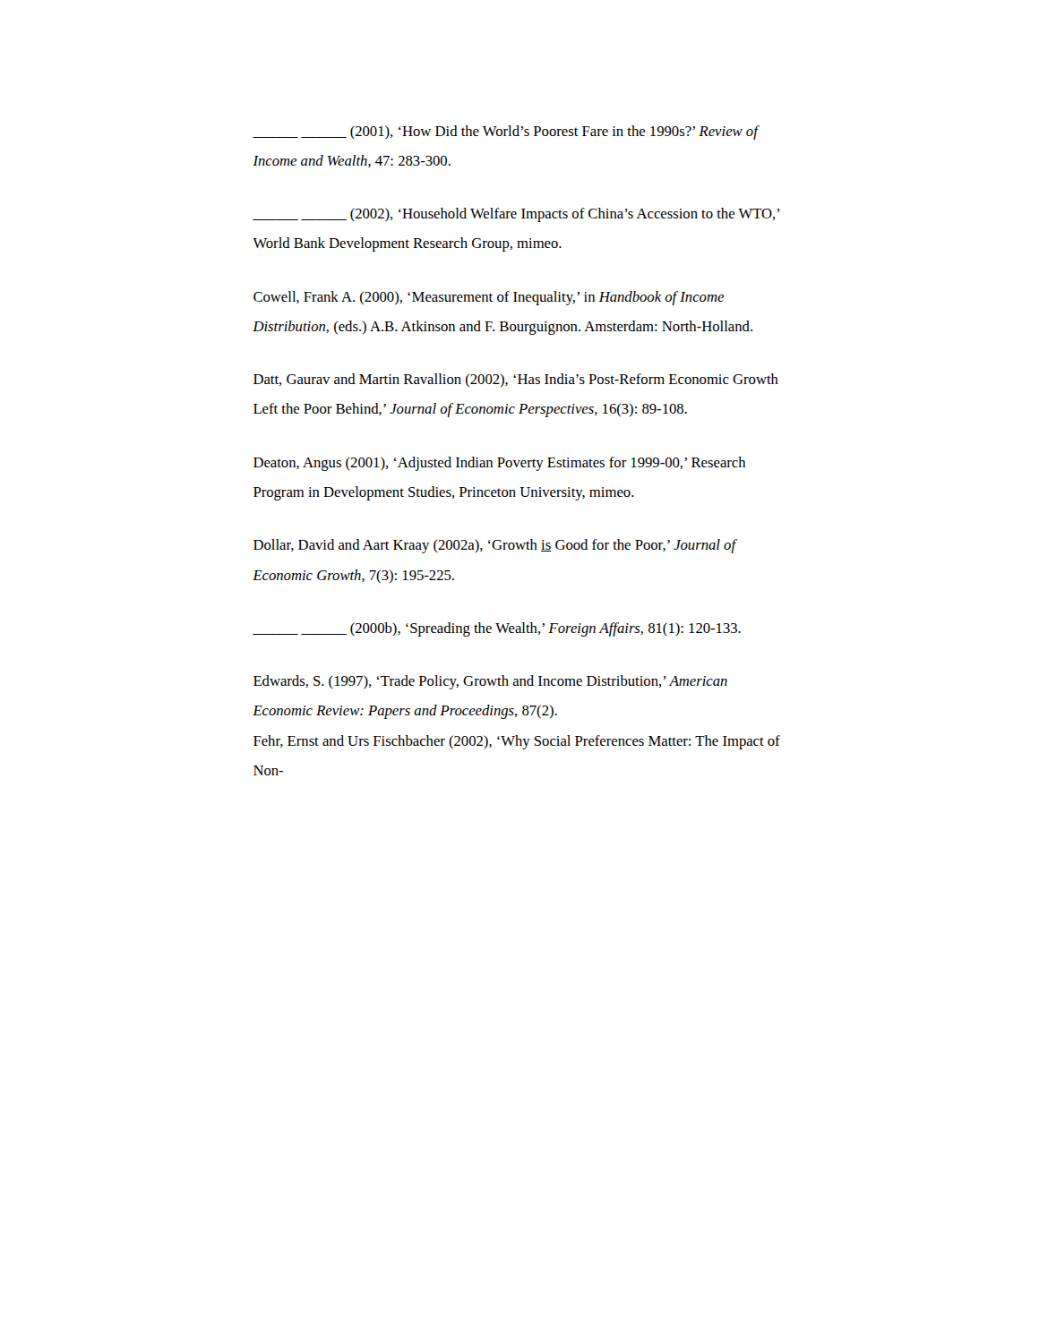______ ______ (2001), ‘How Did the World’s Poorest Fare in the 1990s?’ Review of Income and Wealth, 47: 283-300.
______ ______ (2002), ‘Household Welfare Impacts of China’s Accession to the WTO,’ World Bank Development Research Group, mimeo.
Cowell, Frank A. (2000), ‘Measurement of Inequality,’ in Handbook of Income Distribution, (eds.) A.B. Atkinson and F. Bourguignon. Amsterdam: North-Holland.
Datt, Gaurav and Martin Ravallion (2002), ‘Has India’s Post-Reform Economic Growth Left the Poor Behind,’ Journal of Economic Perspectives, 16(3): 89-108.
Deaton, Angus (2001), ‘Adjusted Indian Poverty Estimates for 1999-00,’ Research Program in Development Studies, Princeton University, mimeo.
Dollar, David and Aart Kraay (2002a), ‘Growth is Good for the Poor,’ Journal of Economic Growth, 7(3): 195-225.
______ ______ (2000b), ‘Spreading the Wealth,’ Foreign Affairs, 81(1): 120-133.
Edwards, S. (1997), ‘Trade Policy, Growth and Income Distribution,’ American Economic Review: Papers and Proceedings, 87(2).
Fehr, Ernst and Urs Fischbacher (2002), ‘Why Social Preferences Matter: The Impact of Non-